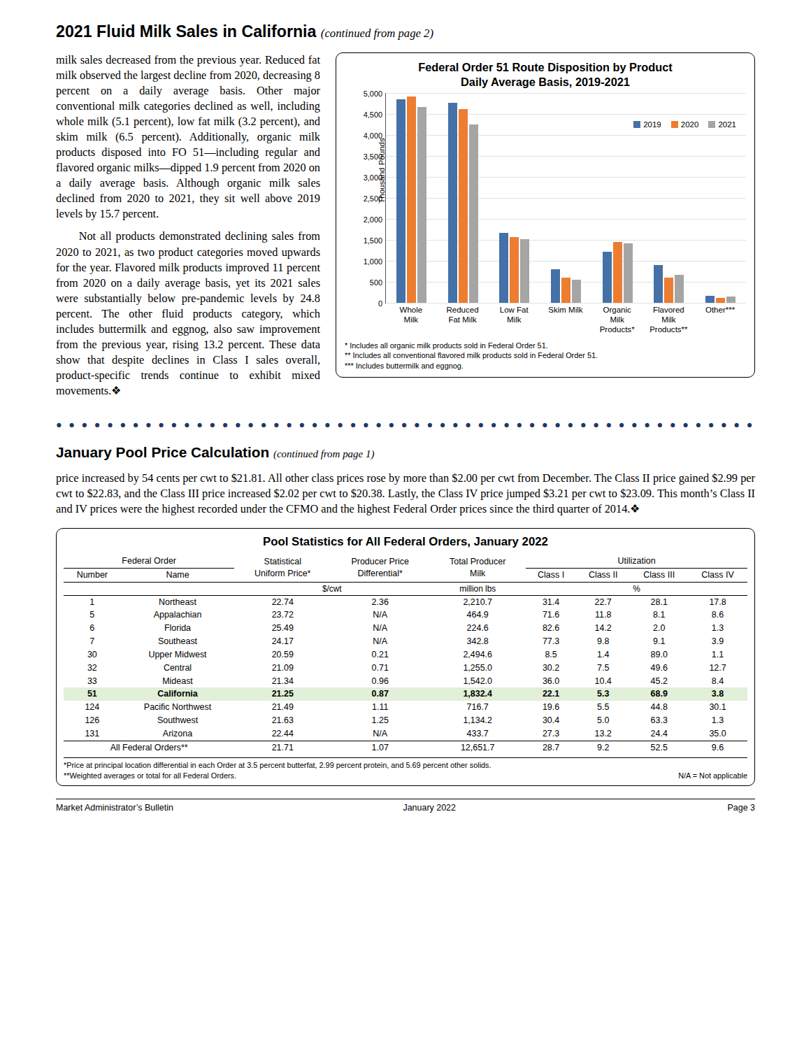2021 Fluid Milk Sales in California (continued from page 2)
Federal Order 51 Route Disposition by Product
Daily Average Basis, 2019-2021
Thousand Pounds
5,000
4,500
4,000
3,500
3,000
2,500
2,000
1,500
1,000
500
0
2019 2020 2021
Whole
Milk
Reduced
Fat Milk
Low Fat
Milk
Skim Milk
Organic
Milk
Products*
Flavored
Milk
Products**
Other***
* Includes all organic milk products sold in Federal Order 51.
** Includes all conventional flavored milk products sold in Federal Order 51.
*** Includes buttermilk and eggnog.
milk sales decreased from the previous year. Reduced fat milk observed the largest decline from 2020, decreasing 8 percent on a daily average basis. Other major conventional milk categories declined as well, including whole milk (5.1 percent), low fat milk (3.2 percent), and skim milk (6.5 percent). Additionally, organic milk products disposed into FO 51—including regular and flavored organic milks—dipped 1.9 percent from 2020 on a daily average basis. Although organic milk sales declined from 2020 to 2021, they sit well above 2019 levels by 15.7 percent.
Not all products demonstrated declining sales from 2020 to 2021, as two product categories moved upwards for the year. Flavored milk products improved 11 percent from 2020 on a daily average basis, yet its 2021 sales were substantially below pre-pandemic levels by 24.8 percent. The other fluid products category, which includes buttermilk and eggnog, also saw improvement from the previous year, rising 13.2 percent. These data show that despite declines in Class I sales overall, product-specific trends continue to exhibit mixed movements.❖
● ● ● ● ● ● ● ● ● ● ● ● ● ● ● ● ● ● ● ● ● ● ● ● ● ● ● ● ● ● ● ● ● ● ● ● ● ● ● ● ● ● ● ● ● ● ● ● ● ● ● ● ● ● ● ● ● ●
January Pool Price Calculation (continued from page 1)
price increased by 54 cents per cwt to $21.81. All other class prices rose by more than $2.00 per cwt from December. The Class II price gained $2.99 per cwt to $22.83, and the Class III price increased $2.02 per cwt to $20.38. Lastly, the Class IV price jumped $3.21 per cwt to $23.09. This month’s Class II and IV prices were the highest recorded under the CFMO and the highest Federal Order prices since the third quarter of 2014.❖
Pool Statistics for All Federal Orders, January 2022
| Federal Order | Statistical Uniform Price* | Producer Price Differential* | Total Producer Milk | Utilization |
| --- | --- | --- | --- | --- |
| Number | Name | Class I | Class II | Class III | Class IV |
| | | $/cwt | million lbs | % |
| 1 | Northeast | 22.74 | 2.36 | 2,210.7 | 31.4 | 22.7 | 28.1 | 17.8 |
| 5 | Appalachian | 23.72 | N/A | 464.9 | 71.6 | 11.8 | 8.1 | 8.6 |
| 6 | Florida | 25.49 | N/A | 224.6 | 82.6 | 14.2 | 2.0 | 1.3 |
| 7 | Southeast | 24.17 | N/A | 342.8 | 77.3 | 9.8 | 9.1 | 3.9 |
| 30 | Upper Midwest | 20.59 | 0.21 | 2,494.6 | 8.5 | 1.4 | 89.0 | 1.1 |
| 32 | Central | 21.09 | 0.71 | 1,255.0 | 30.2 | 7.5 | 49.6 | 12.7 |
| 33 | Mideast | 21.34 | 0.96 | 1,542.0 | 36.0 | 10.4 | 45.2 | 8.4 |
| 51 | California | 21.25 | 0.87 | 1,832.4 | 22.1 | 5.3 | 68.9 | 3.8 |
| 124 | Pacific Northwest | 21.49 | 1.11 | 716.7 | 19.6 | 5.5 | 44.8 | 30.1 |
| 126 | Southwest | 21.63 | 1.25 | 1,134.2 | 30.4 | 5.0 | 63.3 | 1.3 |
| 131 | Arizona | 22.44 | N/A | 433.7 | 27.3 | 13.2 | 24.4 | 35.0 |
| All Federal Orders** | 21.71 | 1.07 | 12,651.7 | 28.7 | 9.2 | 52.5 | 9.6 |
*Price at principal location differential in each Order at 3.5 percent butterfat, 2.99 percent protein, and 5.69 percent other solids.
**Weighted averages or total for all Federal Orders. N/A = Not applicable
Market Administrator’s Bulletin
January 2022
Page 3